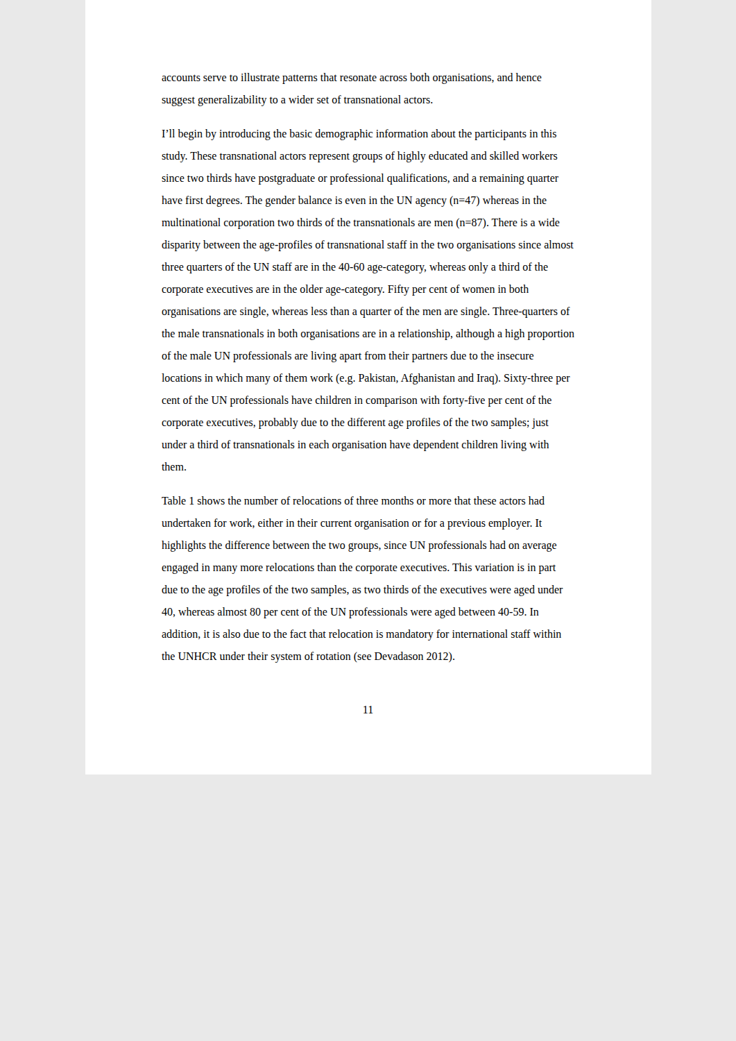accounts serve to illustrate patterns that resonate across both organisations, and hence suggest generalizability to a wider set of transnational actors.
I’ll begin by introducing the basic demographic information about the participants in this study. These transnational actors represent groups of highly educated and skilled workers since two thirds have postgraduate or professional qualifications, and a remaining quarter have first degrees. The gender balance is even in the UN agency (n=47) whereas in the multinational corporation two thirds of the transnationals are men (n=87). There is a wide disparity between the age-profiles of transnational staff in the two organisations since almost three quarters of the UN staff are in the 40-60 age-category, whereas only a third of the corporate executives are in the older age-category. Fifty per cent of women in both organisations are single, whereas less than a quarter of the men are single. Three-quarters of the male transnationals in both organisations are in a relationship, although a high proportion of the male UN professionals are living apart from their partners due to the insecure locations in which many of them work (e.g. Pakistan, Afghanistan and Iraq). Sixty-three per cent of the UN professionals have children in comparison with forty-five per cent of the corporate executives, probably due to the different age profiles of the two samples; just under a third of transnationals in each organisation have dependent children living with them.
Table 1 shows the number of relocations of three months or more that these actors had undertaken for work, either in their current organisation or for a previous employer. It highlights the difference between the two groups, since UN professionals had on average engaged in many more relocations than the corporate executives. This variation is in part due to the age profiles of the two samples, as two thirds of the executives were aged under 40, whereas almost 80 per cent of the UN professionals were aged between 40-59. In addition, it is also due to the fact that relocation is mandatory for international staff within the UNHCR under their system of rotation (see Devadason 2012).
11